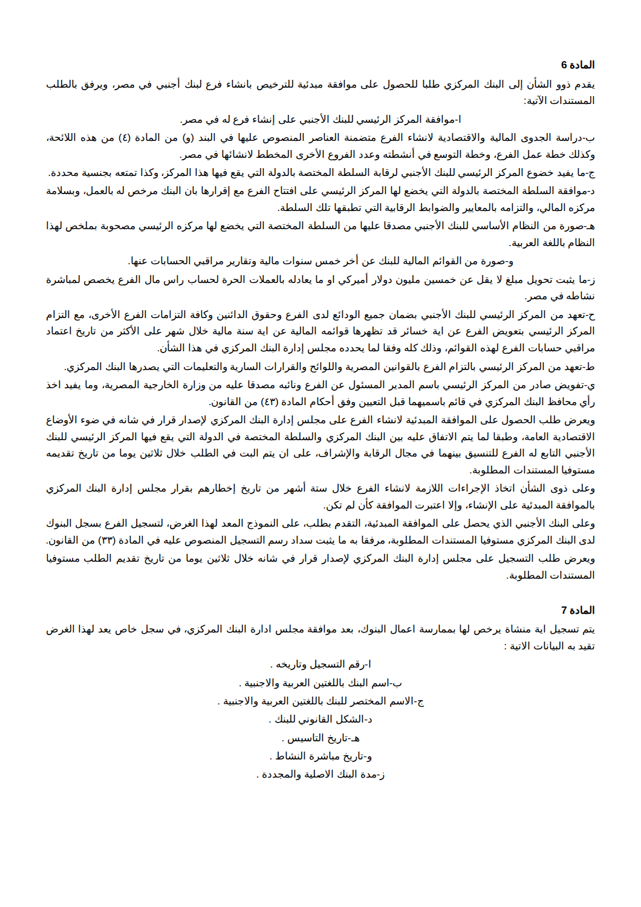المادة 6
يقدم ذوو الشأن إلى البنك المركزي طلبا للحصول على موافقة مبدئية للترخيص بانشاء فرع لبنك أجنبي في مصر، ويرفق بالطلب المستندات الآتية:
ا-موافقة المركز الرئيسي للبنك الأجنبي على إنشاء فرع له في مصر.
ب-دراسة الجدوى المالية والاقتصادية لانشاء الفرع متضمنة العناصر المنصوص عليها في البند (و) من المادة (٤) من هذه اللائحة، وكذلك خطة عمل الفرع، وخطة التوسع في أنشطته وعدد الفروع الأخرى المخطط لانشائها في مصر.
ج-ما يفيد خضوع المركز الرئيسي للبنك الأجنبي لرقابة السلطة المختصة بالدولة التي يقع فيها هذا المركز، وكذا تمتعه بجنسية محددة.
د-موافقة السلطة المختصة بالدولة التي يخضع لها المركز الرئيسي على افتتاح الفرع مع إقرارها بان البنك مرخص له بالعمل، وبسلامة مركزه المالي، والتزامه بالمعايير والضوابط الرقابية التي تطبقها تلك السلطة.
هـ-صورة من النظام الأساسي للبنك الأجنبي مصدقا عليها من السلطة المختصة التي يخضع لها مركزه الرئيسي مصحوبة بملخص لهذا النظام باللغة العربية.
و-صورة من القوائم المالية للبنك عن أخر خمس سنوات مالية وتقارير مراقبي الحسابات عنها.
ز-ما يثبت تحويل مبلغ لا يقل عن خمسين مليون دولار أميركي او ما يعادله بالعملات الحرة لحساب راس مال الفرع يخصص لمباشرة نشاطه في مصر.
ح-تعهد من المركز الرئيسي للبنك الأجنبي بضمان جميع الودائع لدى الفرع وحقوق الدائنين وكافة التزامات الفرع الأخرى، مع التزام المركز الرئيسي بتعويض الفرع عن اية خسائر قد تظهرها قوائمه المالية عن اية سنة مالية خلال شهر على الأكثر من تاريخ اعتماد مراقبي حسابات الفرع لهذه القوائم، وذلك كله وفقا لما يحدده مجلس إدارة البنك المركزي في هذا الشأن.
ط-تعهد من المركز الرئيسي بالتزام الفرع بالقوانين المصرية واللوائح والقرارات السارية والتعليمات التي يصدرها البنك المركزي.
ي-تفويض صادر من المركز الرئيسي باسم المدير المسئول عن الفرع ونائبه مصدقا عليه من وزارة الخارجية المصرية، وما يفيد اخذ رأي محافظ البنك المركزي في قائم باسميهما قبل التعيين وفق أحكام المادة (٤٣) من القانون.
ويعرض طلب الحصول على الموافقة المبدئية لانشاء الفرع على مجلس إدارة البنك المركزي لإصدار قرار في شانه في ضوء الأوضاع الاقتصادية العامة، وطبقا لما يتم الاتفاق عليه بين البنك المركزي والسلطة المختصة في الدولة التي يقع فيها المركز الرئيسي للبنك الأجنبي التابع له الفرع للتنسيق بينهما في مجال الرقابة والإشراف، على ان يتم البت في الطلب خلال ثلاثين يوما من تاريخ تقديمه مستوفيا المستندات المطلوبة.
وعلى ذوى الشأن اتخاذ الإجراءات اللازمة لانشاء الفرع خلال ستة أشهر من تاريخ إخطارهم بقرار مجلس إدارة البنك المركزي بالموافقة المبدئية على الإنشاء، وإلا اعتبرت الموافقة كأن لم تكن.
وعلى البنك الأجنبي الذي يحصل على الموافقة المبدئية، التقدم بطلب، على النموذج المعد لهذا الغرض، لتسجيل الفرع بسجل البنوك لدى البنك المركزي مستوفيا المستندات المطلوبة، مرفقا به ما يثبت سداد رسم التسجيل المنصوص عليه في المادة (٣٣) من القانون.
ويعرض طلب التسجيل على مجلس إدارة البنك المركزي لإصدار قرار في شانه خلال ثلاثين يوما من تاريخ تقديم الطلب مستوفيا المستندات المطلوبة.
المادة 7
يتم تسجيل اية منشاة يرخص لها بممارسة اعمال البنوك، بعد موافقة مجلس ادارة البنك المركزي، في سجل خاص يعد لهذا الغرض تقيد به البيانات الاتية :
ا-رقم التسجيل وتاريخه .
ب-اسم البنك باللغتين العربية والاجنبية .
ج-الاسم المختصر للبنك باللغتين العربية والاجنبية .
د-الشكل القانوني للبنك .
هـ-تاريخ التاسيس .
و-تاريخ مباشرة النشاط .
ز-مدة البنك الاصلية والمجددة .